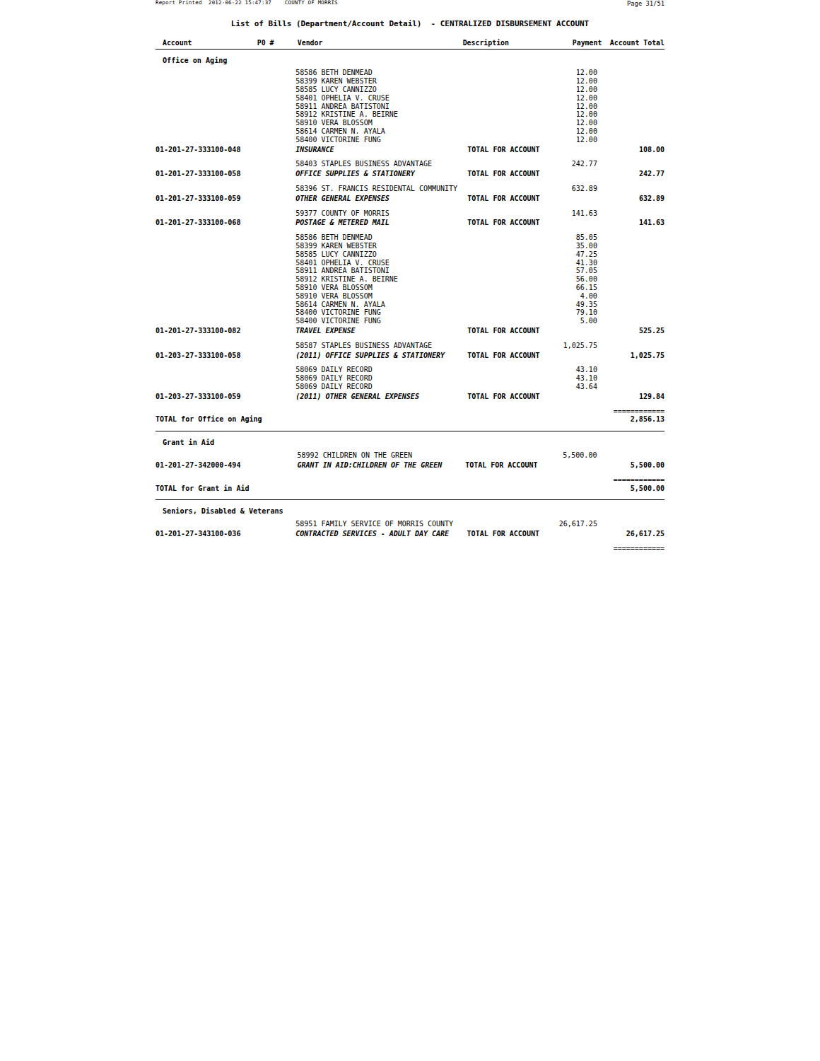Report Printed 2012-06-22 15:47:37 COUNTY OF MORRIS
Page 31/51
List of Bills (Department/Account Detail) - CENTRALIZED DISBURSEMENT ACCOUNT
| Account | P0 # | Vendor | Description | Payment | Account Total |
| --- | --- | --- | --- | --- | --- |
| Office on Aging |
| | | 58586 BETH DENMEAD | | 12.00 | |
| | | 58399 KAREN WEBSTER | | 12.00 | |
| | | 58585 LUCY CANNIZZO | | 12.00 | |
| | | 58401 OPHELIA V. CRUSE | | 12.00 | |
| | | 58911 ANDREA BATISTONI | | 12.00 | |
| | | 58912 KRISTINE A. BEIRNE | | 12.00 | |
| | | 58910 VERA BLOSSOM | | 12.00 | |
| | | 58614 CARMEN N. AYALA | | 12.00 | |
| | | 58400 VICTORINE FUNG | | 12.00 | |
| 01-201-27-333100-048 | | INSURANCE | TOTAL FOR ACCOUNT | | 108.00 |
| | | 58403 STAPLES BUSINESS ADVANTAGE | | 242.77 | |
| 01-201-27-333100-058 | | OFFICE SUPPLIES & STATIONERY | TOTAL FOR ACCOUNT | | 242.77 |
| | | 58396 ST. FRANCIS RESIDENTAL COMMUNITY | | 632.89 | |
| 01-201-27-333100-059 | | OTHER GENERAL EXPENSES | TOTAL FOR ACCOUNT | | 632.89 |
| | | 59377 COUNTY OF MORRIS | | 141.63 | |
| 01-201-27-333100-068 | | POSTAGE & METERED MAIL | TOTAL FOR ACCOUNT | | 141.63 |
| | | 58586 BETH DENMEAD | | 85.05 | |
| | | 58399 KAREN WEBSTER | | 35.00 | |
| | | 58585 LUCY CANNIZZO | | 47.25 | |
| | | 58401 OPHELIA V. CRUSE | | 41.30 | |
| | | 58911 ANDREA BATISTONI | | 57.05 | |
| | | 58912 KRISTINE A. BEIRNE | | 56.00 | |
| | | 58910 VERA BLOSSOM | | 66.15 | |
| | | 58910 VERA BLOSSOM | | 4.00 | |
| | | 58614 CARMEN N. AYALA | | 49.35 | |
| | | 58400 VICTORINE FUNG | | 79.10 | |
| | | 58400 VICTORINE FUNG | | 5.00 | |
| 01-201-27-333100-082 | | TRAVEL EXPENSE | TOTAL FOR ACCOUNT | | 525.25 |
| | | 58587 STAPLES BUSINESS ADVANTAGE | | 1,025.75 | |
| 01-203-27-333100-058 | | (2011) OFFICE SUPPLIES & STATIONERY | TOTAL FOR ACCOUNT | | 1,025.75 |
| | | 58069 DAILY RECORD | | 43.10 | |
| | | 58069 DAILY RECORD | | 43.10 | |
| | | 58069 DAILY RECORD | | 43.64 | |
| 01-203-27-333100-059 | | (2011) OTHER GENERAL EXPENSES | TOTAL FOR ACCOUNT | | 129.84 |
| | ============ |
| TOTAL for Office on Aging | | 2,856.13 |
| Grant in Aid |
| | | 58992 CHILDREN ON THE GREEN | | 5,500.00 | |
| 01-201-27-342000-494 | | GRANT IN AID:CHILDREN OF THE GREEN | TOTAL FOR ACCOUNT | | 5,500.00 |
| | ============ |
| TOTAL for Grant in Aid | | 5,500.00 |
| Seniors, Disabled & Veterans |
| | | 58951 FAMILY SERVICE OF MORRIS COUNTY | | 26,617.25 | |
| 01-201-27-343100-036 | | CONTRACTED SERVICES - ADULT DAY CARE | TOTAL FOR ACCOUNT | | 26,617.25 |
| | ============ |